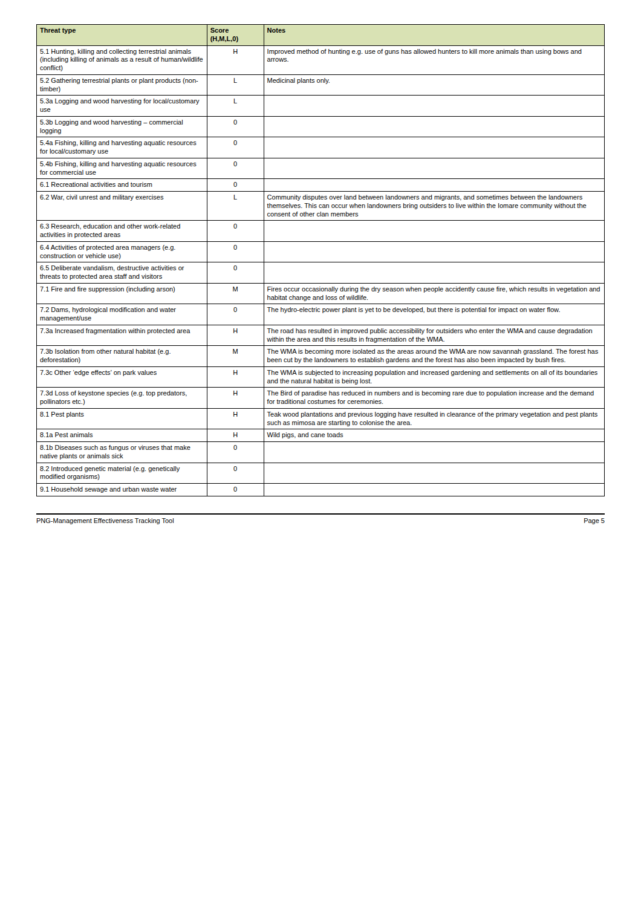| Threat type | Score (H,M,L,0) | Notes |
| --- | --- | --- |
| 5.1 Hunting, killing and collecting terrestrial animals (including killing of animals as a result of human/wildlife conflict) | H | Improved method of hunting e.g. use of guns has allowed hunters to kill more animals than using bows and arrows. |
| 5.2 Gathering terrestrial plants or plant products (non-timber) | L | Medicinal plants only. |
| 5.3a Logging and wood harvesting for local/customary use | L | |
| 5.3b Logging and wood harvesting – commercial logging | 0 | |
| 5.4a Fishing, killing and harvesting aquatic resources for local/customary use | 0 | |
| 5.4b Fishing, killing and harvesting aquatic resources for commercial use | 0 | |
| 6.1 Recreational activities and tourism | 0 | |
| 6.2 War, civil unrest and military exercises | L | Community disputes over land between landowners and migrants, and sometimes between the landowners themselves. This can occur when landowners bring outsiders to live within the Iomare community without the consent of other clan members |
| 6.3 Research, education and other work-related activities in protected areas | 0 | |
| 6.4 Activities of protected area managers (e.g. construction or vehicle use) | 0 | |
| 6.5 Deliberate vandalism, destructive activities or threats to protected area staff and visitors | 0 | |
| 7.1 Fire and fire suppression (including arson) | M | Fires occur occasionally during the dry season when people accidently cause fire, which results in vegetation and habitat change and loss of wildlife. |
| 7.2 Dams, hydrological modification and water management/use | 0 | The hydro-electric power plant is yet to be developed, but there is potential for impact on water flow. |
| 7.3a Increased fragmentation within protected area | H | The road has resulted in improved public accessibility for outsiders who enter the WMA and cause degradation within the area and this results in fragmentation of the WMA. |
| 7.3b Isolation from other natural habitat (e.g. deforestation) | M | The WMA is becoming more isolated as the areas around the WMA are now savannah grassland. The forest has been cut by the landowners to establish gardens and the forest has also been impacted by bush fires. |
| 7.3c Other ‘edge effects’ on park values | H | The WMA is subjected to increasing population and increased gardening and settlements on all of its boundaries and the natural habitat is being lost. |
| 7.3d Loss of keystone species (e.g. top predators, pollinators etc.) | H | The Bird of paradise has reduced in numbers and is becoming rare due to population increase and the demand for traditional costumes for ceremonies. |
| 8.1 Pest plants | H | Teak wood plantations and previous logging have resulted in clearance of the primary vegetation and pest plants such as mimosa are starting to colonise the area. |
| 8.1a Pest animals | H | Wild pigs, and cane toads |
| 8.1b Diseases such as fungus or viruses that make native plants or animals sick | 0 | |
| 8.2 Introduced genetic material (e.g. genetically modified organisms) | 0 | |
| 9.1 Household sewage and urban waste water | 0 | |
PNG-Management Effectiveness Tracking Tool Page 5